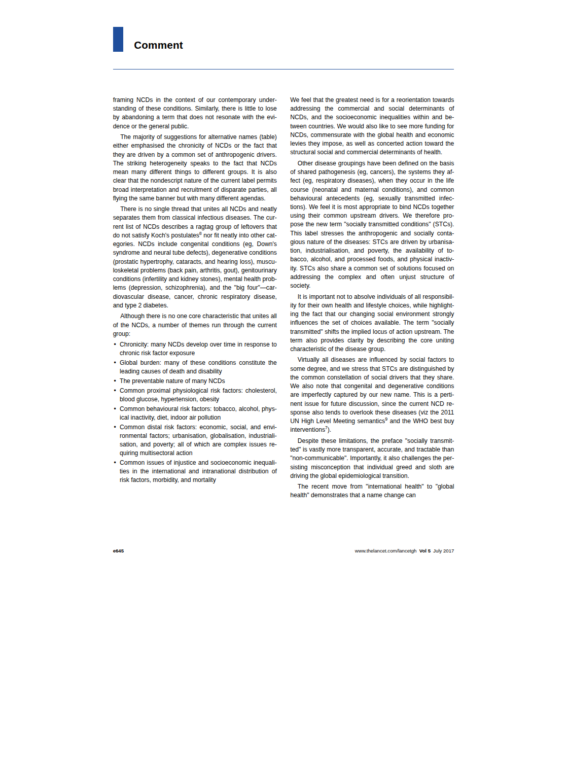Comment
framing NCDs in the context of our contemporary understanding of these conditions. Similarly, there is little to lose by abandoning a term that does not resonate with the evidence or the general public.
The majority of suggestions for alternative names (table) either emphasised the chronicity of NCDs or the fact that they are driven by a common set of anthropogenic drivers. The striking heterogeneity speaks to the fact that NCDs mean many different things to different groups. It is also clear that the nondescript nature of the current label permits broad interpretation and recruitment of disparate parties, all flying the same banner but with many different agendas.
There is no single thread that unites all NCDs and neatly separates them from classical infectious diseases. The current list of NCDs describes a ragtag group of leftovers that do not satisfy Koch's postulates8 nor fit neatly into other categories. NCDs include congenital conditions (eg, Down's syndrome and neural tube defects), degenerative conditions (prostatic hypertrophy, cataracts, and hearing loss), musculoskeletal problems (back pain, arthritis, gout), genitourinary conditions (infertility and kidney stones), mental health problems (depression, schizophrenia), and the "big four"—cardiovascular disease, cancer, chronic respiratory disease, and type 2 diabetes.
Although there is no one core characteristic that unites all of the NCDs, a number of themes run through the current group:
Chronicity: many NCDs develop over time in response to chronic risk factor exposure
Global burden: many of these conditions constitute the leading causes of death and disability
The preventable nature of many NCDs
Common proximal physiological risk factors: cholesterol, blood glucose, hypertension, obesity
Common behavioural risk factors: tobacco, alcohol, physical inactivity, diet, indoor air pollution
Common distal risk factors: economic, social, and environmental factors; urbanisation, globalisation, industrialisation, and poverty; all of which are complex issues requiring multisectoral action
Common issues of injustice and socioeconomic inequalities in the international and intranational distribution of risk factors, morbidity, and mortality
We feel that the greatest need is for a reorientation towards addressing the commercial and social determinants of NCDs, and the socioeconomic inequalities within and between countries. We would also like to see more funding for NCDs, commensurate with the global health and economic levies they impose, as well as concerted action toward the structural social and commercial determinants of health.
Other disease groupings have been defined on the basis of shared pathogenesis (eg, cancers), the systems they affect (eg, respiratory diseases), when they occur in the life course (neonatal and maternal conditions), and common behavioural antecedents (eg, sexually transmitted infections). We feel it is most appropriate to bind NCDs together using their common upstream drivers. We therefore propose the new term "socially transmitted conditions" (STCs). This label stresses the anthropogenic and socially contagious nature of the diseases: STCs are driven by urbanisation, industrialisation, and poverty, the availability of tobacco, alcohol, and processed foods, and physical inactivity. STCs also share a common set of solutions focused on addressing the complex and often unjust structure of society.
It is important not to absolve individuals of all responsibility for their own health and lifestyle choices, while highlighting the fact that our changing social environment strongly influences the set of choices available. The term "socially transmitted" shifts the implied locus of action upstream. The term also provides clarity by describing the core uniting characteristic of the disease group.
Virtually all diseases are influenced by social factors to some degree, and we stress that STCs are distinguished by the common constellation of social drivers that they share. We also note that congenital and degenerative conditions are imperfectly captured by our new name. This is a pertinent issue for future discussion, since the current NCD response also tends to overlook these diseases (viz the 2011 UN High Level Meeting semantics9 and the WHO best buy interventions7).
Despite these limitations, the preface "socially transmitted" is vastly more transparent, accurate, and tractable than "non-communicable". Importantly, it also challenges the persisting misconception that individual greed and sloth are driving the global epidemiological transition.
The recent move from "international health" to "global health" demonstrates that a name change can
e645
www.thelancet.com/lancetgh Vol 5 July 2017